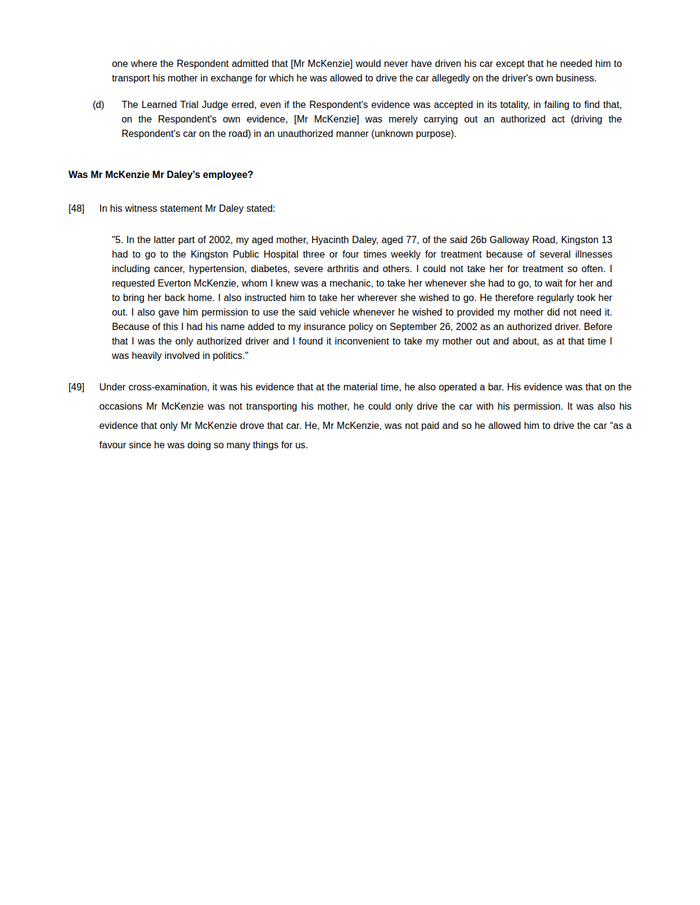one where the Respondent admitted that [Mr McKenzie] would never have driven his car except that he needed him to transport his mother in exchange for which he was allowed to drive the car allegedly on the driver's own business.
(d)
The Learned Trial Judge erred, even if the Respondent's evidence was accepted in its totality, in failing to find that, on the Respondent's own evidence, [Mr McKenzie] was merely carrying out an authorized act (driving the Respondent's car on the road) in an unauthorized manner (unknown purpose).
Was Mr McKenzie Mr Daley’s employee?
[48]
In his witness statement Mr Daley stated:
"5. In the latter part of 2002, my aged mother, Hyacinth Daley, aged 77, of the said 26b Galloway Road, Kingston 13 had to go to the Kingston Public Hospital three or four times weekly for treatment because of several illnesses including cancer, hypertension, diabetes, severe arthritis and others. I could not take her for treatment so often. I requested Everton McKenzie, whom I knew was a mechanic, to take her whenever she had to go, to wait for her and to bring her back home. I also instructed him to take her wherever she wished to go. He therefore regularly took her out. I also gave him permission to use the said vehicle whenever he wished to provided my mother did not need it. Because of this I had his name added to my insurance policy on September 26, 2002 as an authorized driver. Before that I was the only authorized driver and I found it inconvenient to take my mother out and about, as at that time I was heavily involved in politics."
[49]
Under cross-examination, it was his evidence that at the material time, he also operated a bar. His evidence was that on the occasions Mr McKenzie was not transporting his mother, he could only drive the car with his permission. It was also his evidence that only Mr McKenzie drove that car. He, Mr McKenzie, was not paid and so he allowed him to drive the car “as a favour since he was doing so many things for us.